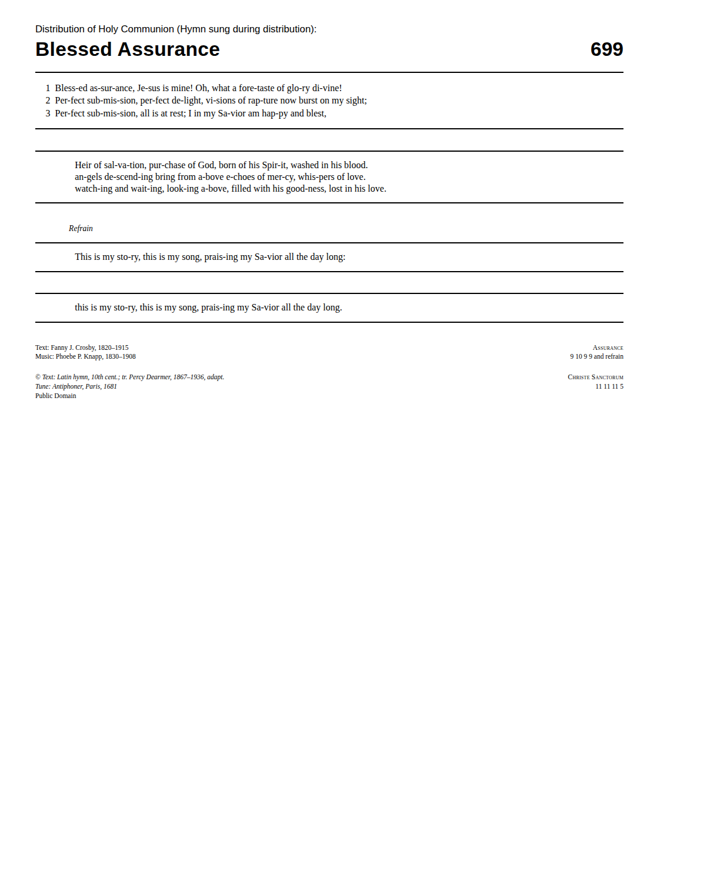Distribution of Holy Communion (Hymn sung during distribution):
Blessed Assurance
699
| 1 | Bless-ed as-sur-ance, Je-sus is mine! Oh, what a fore-taste of glo-ry di-vine! |
| 2 | Per-fect sub-mis-sion, per-fect de-light, vi-sions of rap-ture now burst on my sight; |
| 3 | Per-fect sub-mis-sion, all is at rest; I in my Sa-vior am hap-py and blest, |
Heir of sal-va-tion, pur-chase of God, born of his Spir-it, washed in his blood.
an-gels de-scend-ing bring from a-bove e-choes of mer-cy, whis-pers of love.
watch-ing and wait-ing, look-ing a-bove, filled with his good-ness, lost in his love.
Refrain
This is my sto-ry, this is my song, prais-ing my Sa-vior all the day long:
this is my sto-ry, this is my song, prais-ing my Sa-vior all the day long.
Text: Fanny J. Crosby, 1820–1915
Music: Phoebe P. Knapp, 1830–1908
Assurance
9 10 9 9 and refrain
© Text: Latin hymn, 10th cent.; tr. Percy Dearmer, 1867–1936, adapt.
Tune: Antiphoner, Paris, 1681
Public Domain
Christe Sanctorum
11 11 11 5